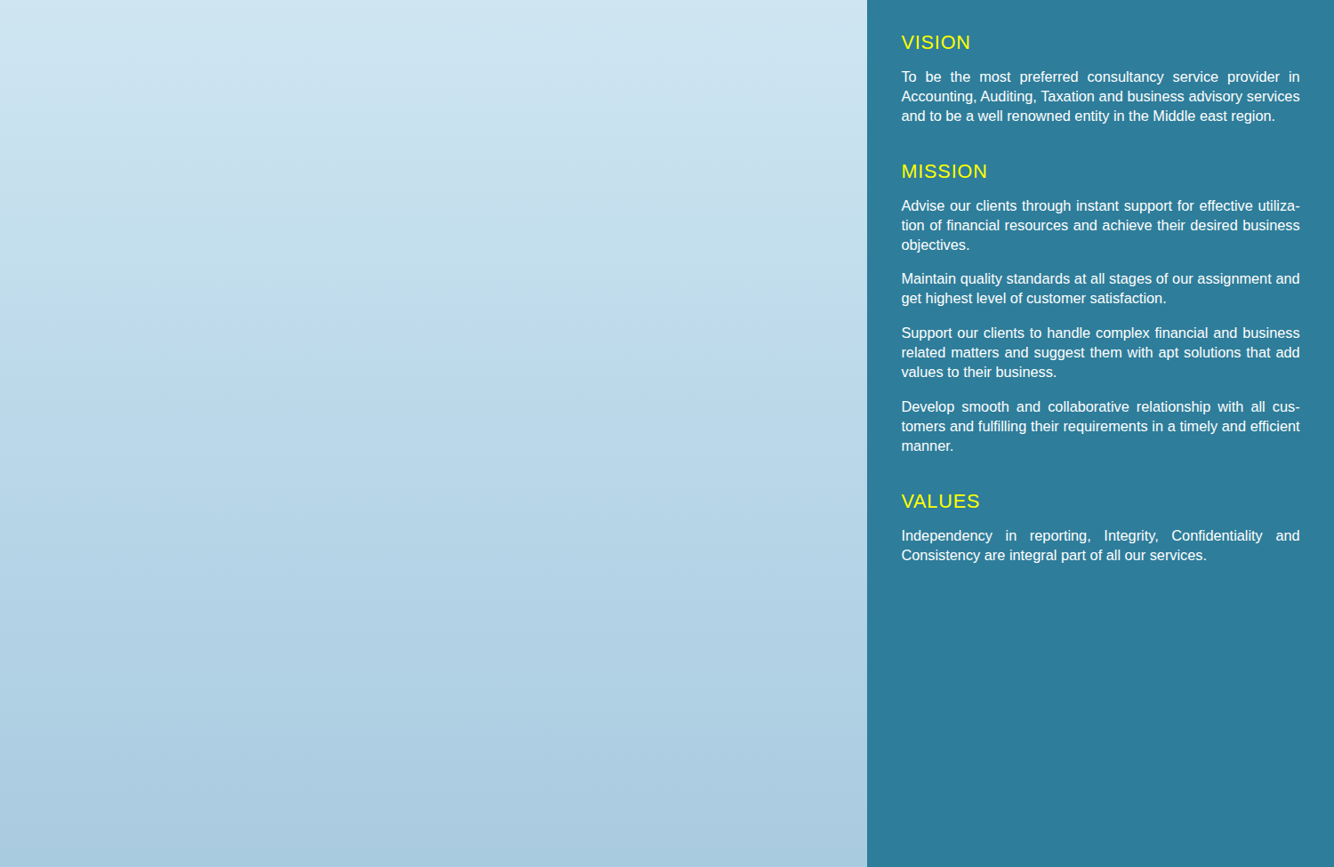Vision
To be the most preferred consultancy service provider in Accounting, Auditing, Taxation and business advisory services and to be a well renowned entity in the Middle east region.
Mission
Advise our clients through instant support for effective utilization of financial resources and achieve their desired business objectives.
Maintain quality standards at all stages of our assignment and get highest level of customer satisfaction.
Support our clients to handle complex financial and business related matters and suggest them with apt solutions that add values to their business.
Develop smooth and collaborative relationship with all customers and fulfilling their requirements in a timely and efficient manner.
Values
Independency in reporting, Integrity, Confidentiality and Consistency are integral part of all our services.